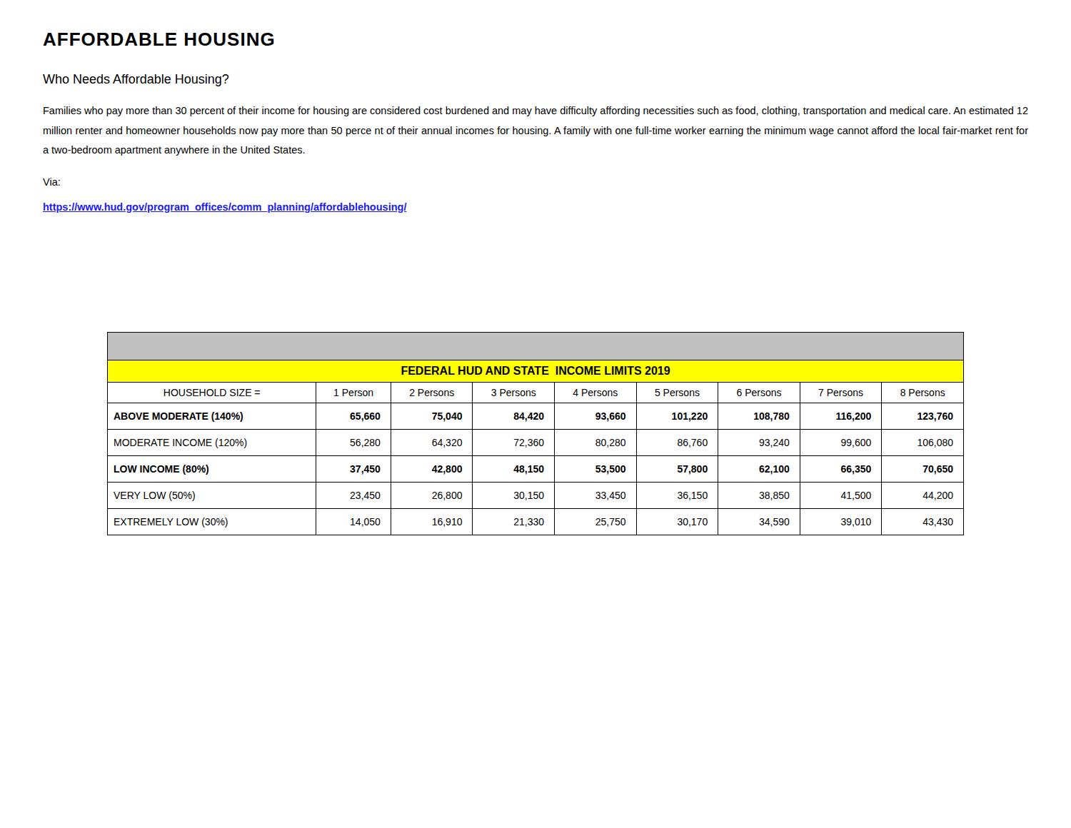AFFORDABLE HOUSING
Who Needs Affordable Housing?
Families who pay more than 30 percent of their income for housing are considered cost burdened and may have difficulty affording necessities such as food, clothing, transportation and medical care. An estimated 12 million renter and homeowner households now pay more than 50 perce nt of their annual incomes for housing. A family with one full-time worker earning the minimum wage cannot afford the local fair-market rent for a two-bedroom apartment anywhere in the United States.
Via:
https://www.hud.gov/program_offices/comm_planning/affordablehousing/
| FEDERAL HUD AND STATE INCOME LIMITS 2019 |
| HOUSEHOLD SIZE = | 1 Person | 2 Persons | 3 Persons | 4 Persons | 5 Persons | 6 Persons | 7 Persons | 8 Persons |
| ABOVE MODERATE (140%) | 65,660 | 75,040 | 84,420 | 93,660 | 101,220 | 108,780 | 116,200 | 123,760 |
| MODERATE INCOME (120%) | 56,280 | 64,320 | 72,360 | 80,280 | 86,760 | 93,240 | 99,600 | 106,080 |
| LOW INCOME (80%) | 37,450 | 42,800 | 48,150 | 53,500 | 57,800 | 62,100 | 66,350 | 70,650 |
| VERY LOW (50%) | 23,450 | 26,800 | 30,150 | 33,450 | 36,150 | 38,850 | 41,500 | 44,200 |
| EXTREMELY LOW (30%) | 14,050 | 16,910 | 21,330 | 25,750 | 30,170 | 34,590 | 39,010 | 43,430 |